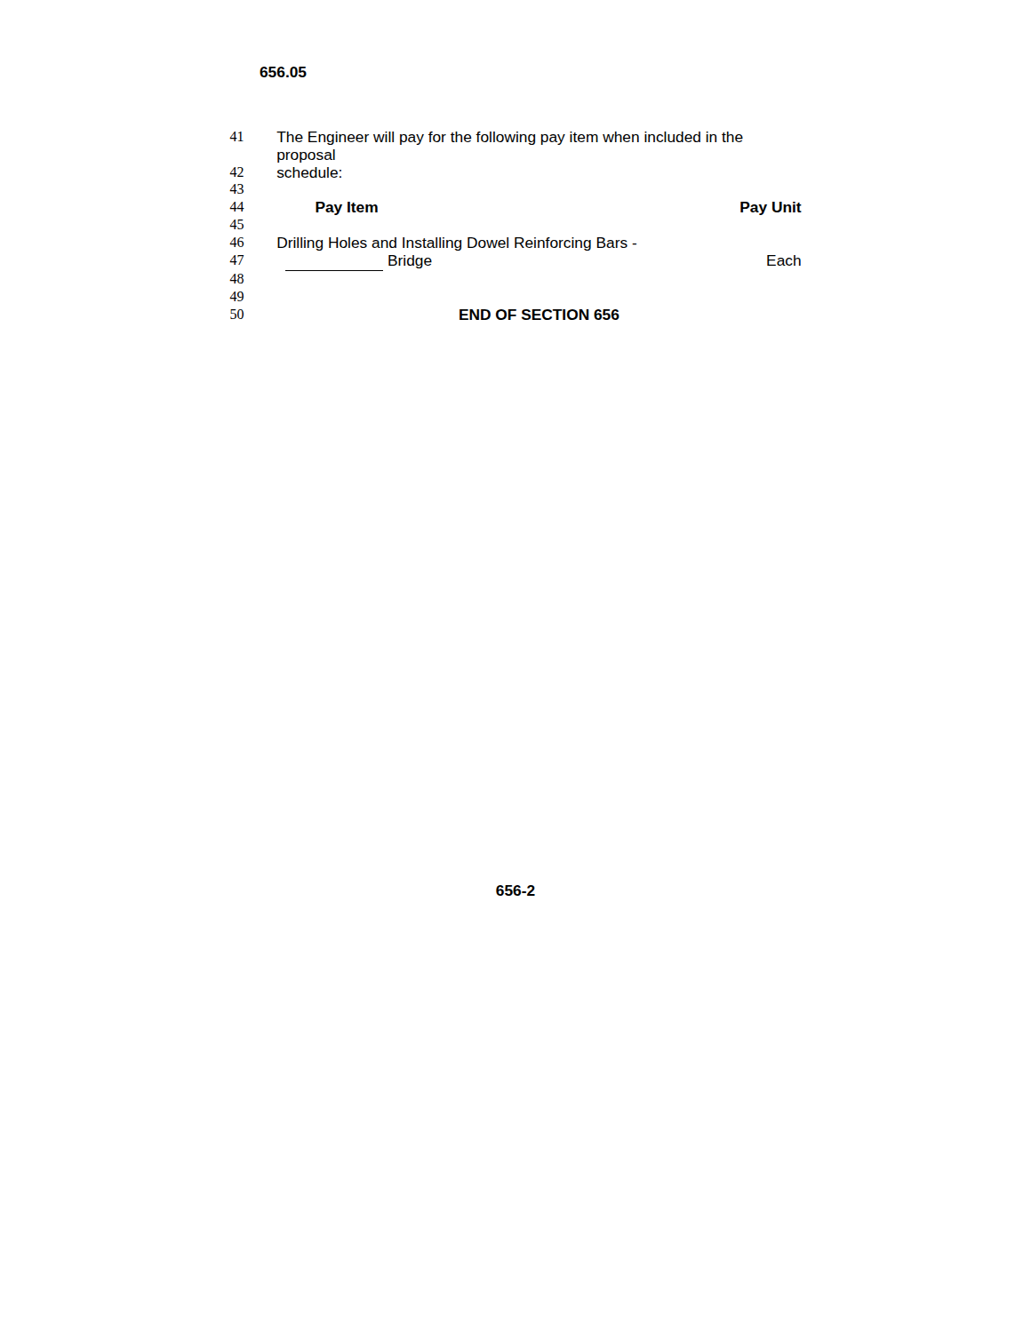656.05
| 41 | The Engineer will pay for the following pay item when included in the proposal |
| 42 | schedule: |
| 43 | |
| 44 | Pay Item Pay Unit |
| 45 | |
| 46 | Drilling Holes and Installing Dowel Reinforcing Bars - |
| 47 | Bridge Each |
| 48 | |
| 49 | |
| 50 | END OF SECTION 656 |
656-2